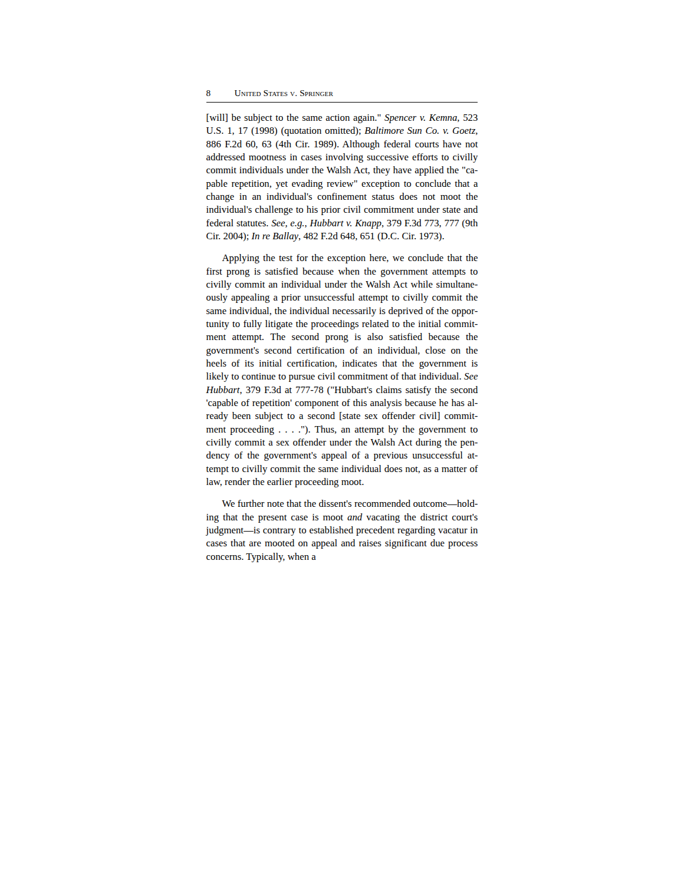8 United States v. Springer
[will] be subject to the same action again." Spencer v. Kemna, 523 U.S. 1, 17 (1998) (quotation omitted); Baltimore Sun Co. v. Goetz, 886 F.2d 60, 63 (4th Cir. 1989). Although federal courts have not addressed mootness in cases involving successive efforts to civilly commit individuals under the Walsh Act, they have applied the "capable repetition, yet evading review" exception to conclude that a change in an individual's confinement status does not moot the individual's challenge to his prior civil commitment under state and federal statutes. See, e.g., Hubbart v. Knapp, 379 F.3d 773, 777 (9th Cir. 2004); In re Ballay, 482 F.2d 648, 651 (D.C. Cir. 1973).
Applying the test for the exception here, we conclude that the first prong is satisfied because when the government attempts to civilly commit an individual under the Walsh Act while simultaneously appealing a prior unsuccessful attempt to civilly commit the same individual, the individual necessarily is deprived of the opportunity to fully litigate the proceedings related to the initial commitment attempt. The second prong is also satisfied because the government's second certification of an individual, close on the heels of its initial certification, indicates that the government is likely to continue to pursue civil commitment of that individual. See Hubbart, 379 F.3d at 777-78 ("Hubbart's claims satisfy the second 'capable of repetition' component of this analysis because he has already been subject to a second [state sex offender civil] commitment proceeding . . . ."). Thus, an attempt by the government to civilly commit a sex offender under the Walsh Act during the pendency of the government's appeal of a previous unsuccessful attempt to civilly commit the same individual does not, as a matter of law, render the earlier proceeding moot.
We further note that the dissent's recommended outcome—holding that the present case is moot and vacating the district court's judgment—is contrary to established precedent regarding vacatur in cases that are mooted on appeal and raises significant due process concerns. Typically, when a